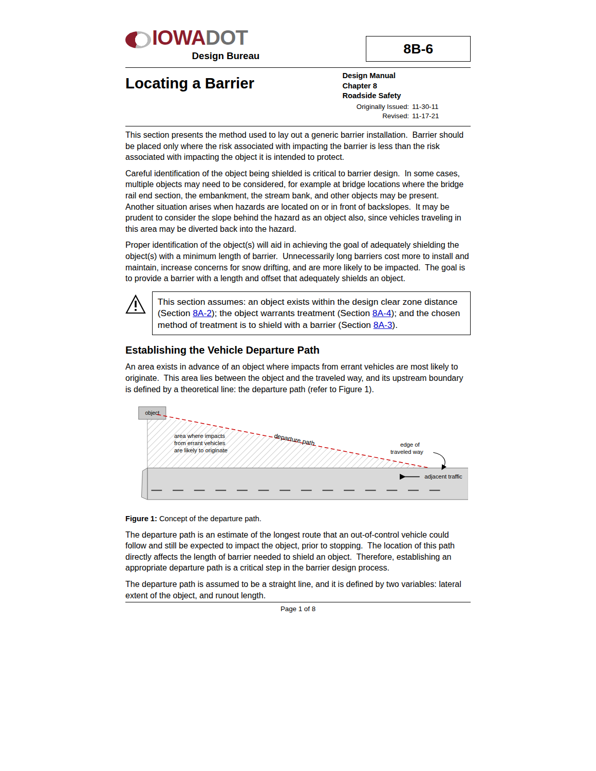IOWA DOT
Design Bureau
8B-6
Locating a Barrier
Design Manual
Chapter 8
Roadside Safety
Originally Issued: 11-30-11
Revised: 11-17-21
This section presents the method used to lay out a generic barrier installation. Barrier should be placed only where the risk associated with impacting the barrier is less than the risk associated with impacting the object it is intended to protect.
Careful identification of the object being shielded is critical to barrier design. In some cases, multiple objects may need to be considered, for example at bridge locations where the bridge rail end section, the embankment, the stream bank, and other objects may be present. Another situation arises when hazards are located on or in front of backslopes. It may be prudent to consider the slope behind the hazard as an object also, since vehicles traveling in this area may be diverted back into the hazard.
Proper identification of the object(s) will aid in achieving the goal of adequately shielding the object(s) with a minimum length of barrier. Unnecessarily long barriers cost more to install and maintain, increase concerns for snow drifting, and are more likely to be impacted. The goal is to provide a barrier with a length and offset that adequately shields an object.
This section assumes: an object exists within the design clear zone distance (Section 8A-2); the object warrants treatment (Section 8A-4); and the chosen method of treatment is to shield with a barrier (Section 8A-3).
Establishing the Vehicle Departure Path
An area exists in advance of an object where impacts from errant vehicles are most likely to originate. This area lies between the object and the traveled way, and its upstream boundary is defined by a theoretical line: the departure path (refer to Figure 1).
object departure path area where impacts from errant vehicles are likely to originate edge of traveled way adjacent traffic
Figure 1: Concept of the departure path.
The departure path is an estimate of the longest route that an out-of-control vehicle could follow and still be expected to impact the object, prior to stopping. The location of this path directly affects the length of barrier needed to shield an object. Therefore, establishing an appropriate departure path is a critical step in the barrier design process.
The departure path is assumed to be a straight line, and it is defined by two variables: lateral extent of the object, and runout length.
Page 1 of 8